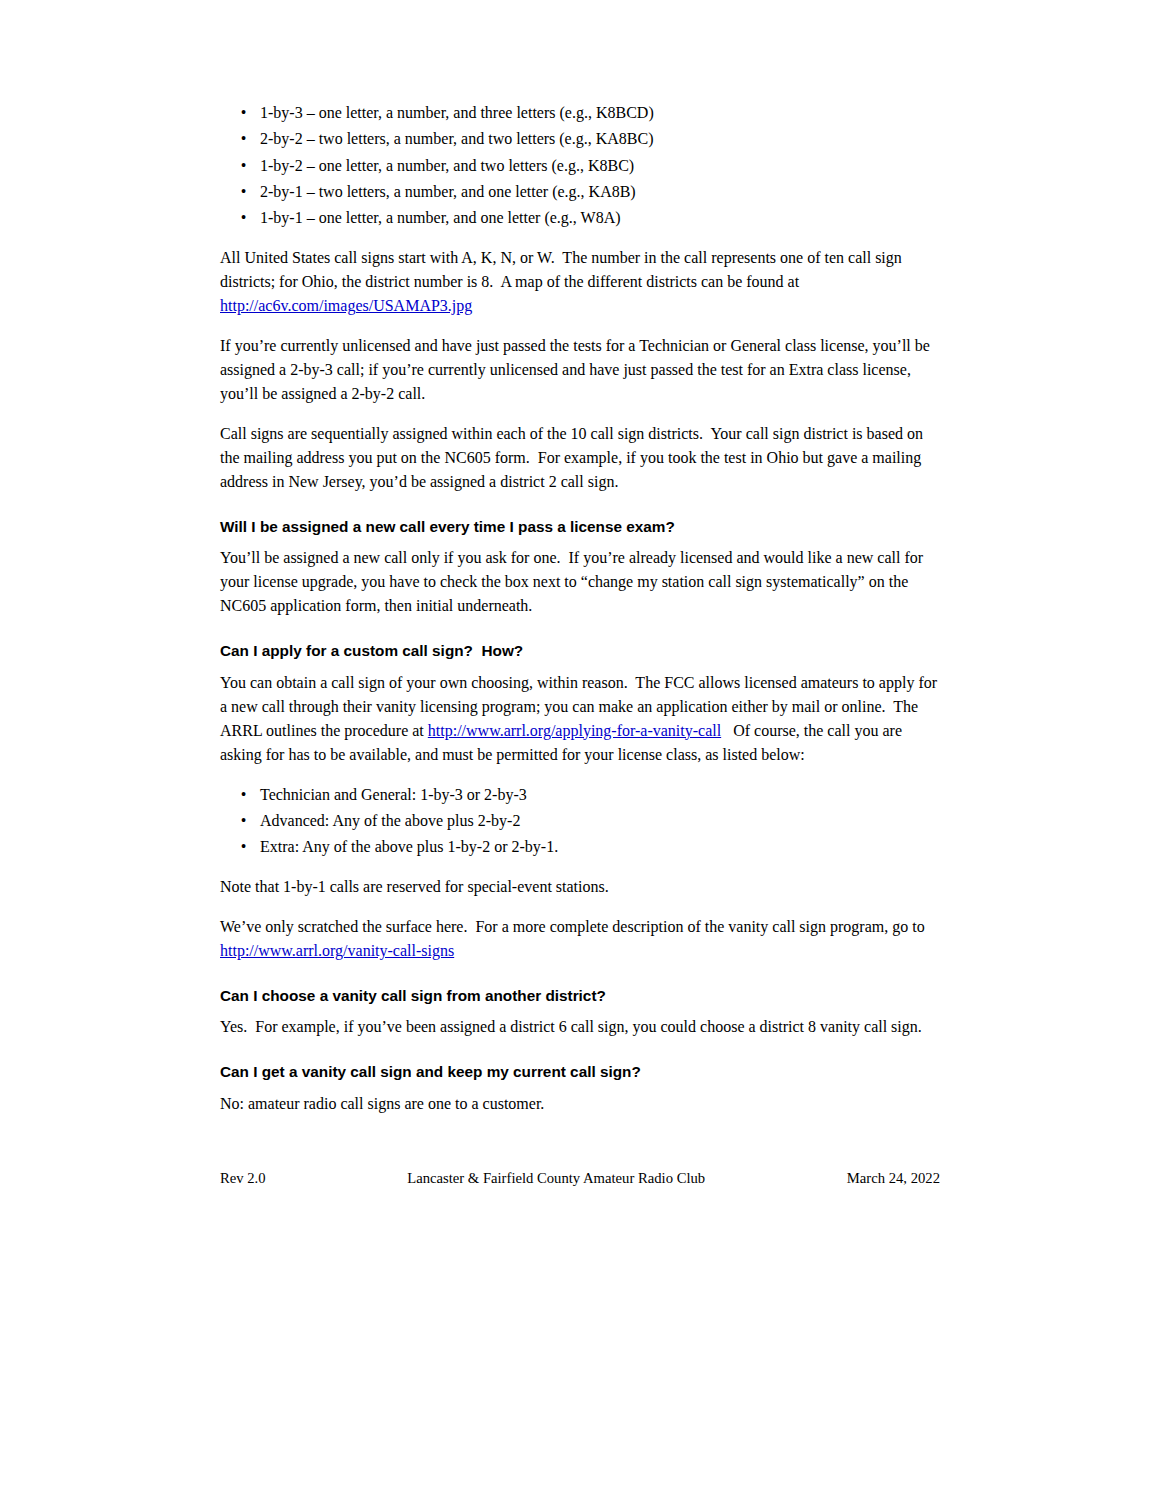1-by-3 – one letter, a number, and three letters (e.g., K8BCD)
2-by-2 – two letters, a number, and two letters (e.g., KA8BC)
1-by-2 – one letter, a number, and two letters (e.g., K8BC)
2-by-1 – two letters, a number, and one letter (e.g., KA8B)
1-by-1 – one letter, a number, and one letter (e.g., W8A)
All United States call signs start with A, K, N, or W. The number in the call represents one of ten call sign districts; for Ohio, the district number is 8. A map of the different districts can be found at http://ac6v.com/images/USAMAP3.jpg
If you’re currently unlicensed and have just passed the tests for a Technician or General class license, you’ll be assigned a 2-by-3 call; if you’re currently unlicensed and have just passed the test for an Extra class license, you’ll be assigned a 2-by-2 call.
Call signs are sequentially assigned within each of the 10 call sign districts. Your call sign district is based on the mailing address you put on the NC605 form. For example, if you took the test in Ohio but gave a mailing address in New Jersey, you’d be assigned a district 2 call sign.
Will I be assigned a new call every time I pass a license exam?
You’ll be assigned a new call only if you ask for one. If you’re already licensed and would like a new call for your license upgrade, you have to check the box next to “change my station call sign systematically” on the NC605 application form, then initial underneath.
Can I apply for a custom call sign? How?
You can obtain a call sign of your own choosing, within reason. The FCC allows licensed amateurs to apply for a new call through their vanity licensing program; you can make an application either by mail or online. The ARRL outlines the procedure at http://www.arrl.org/applying-for-a-vanity-call Of course, the call you are asking for has to be available, and must be permitted for your license class, as listed below:
Technician and General: 1-by-3 or 2-by-3
Advanced: Any of the above plus 2-by-2
Extra: Any of the above plus 1-by-2 or 2-by-1.
Note that 1-by-1 calls are reserved for special-event stations.
We’ve only scratched the surface here. For a more complete description of the vanity call sign program, go to http://www.arrl.org/vanity-call-signs
Can I choose a vanity call sign from another district?
Yes. For example, if you’ve been assigned a district 6 call sign, you could choose a district 8 vanity call sign.
Can I get a vanity call sign and keep my current call sign?
No: amateur radio call signs are one to a customer.
Rev 2.0 Lancaster & Fairfield County Amateur Radio Club March 24, 2022